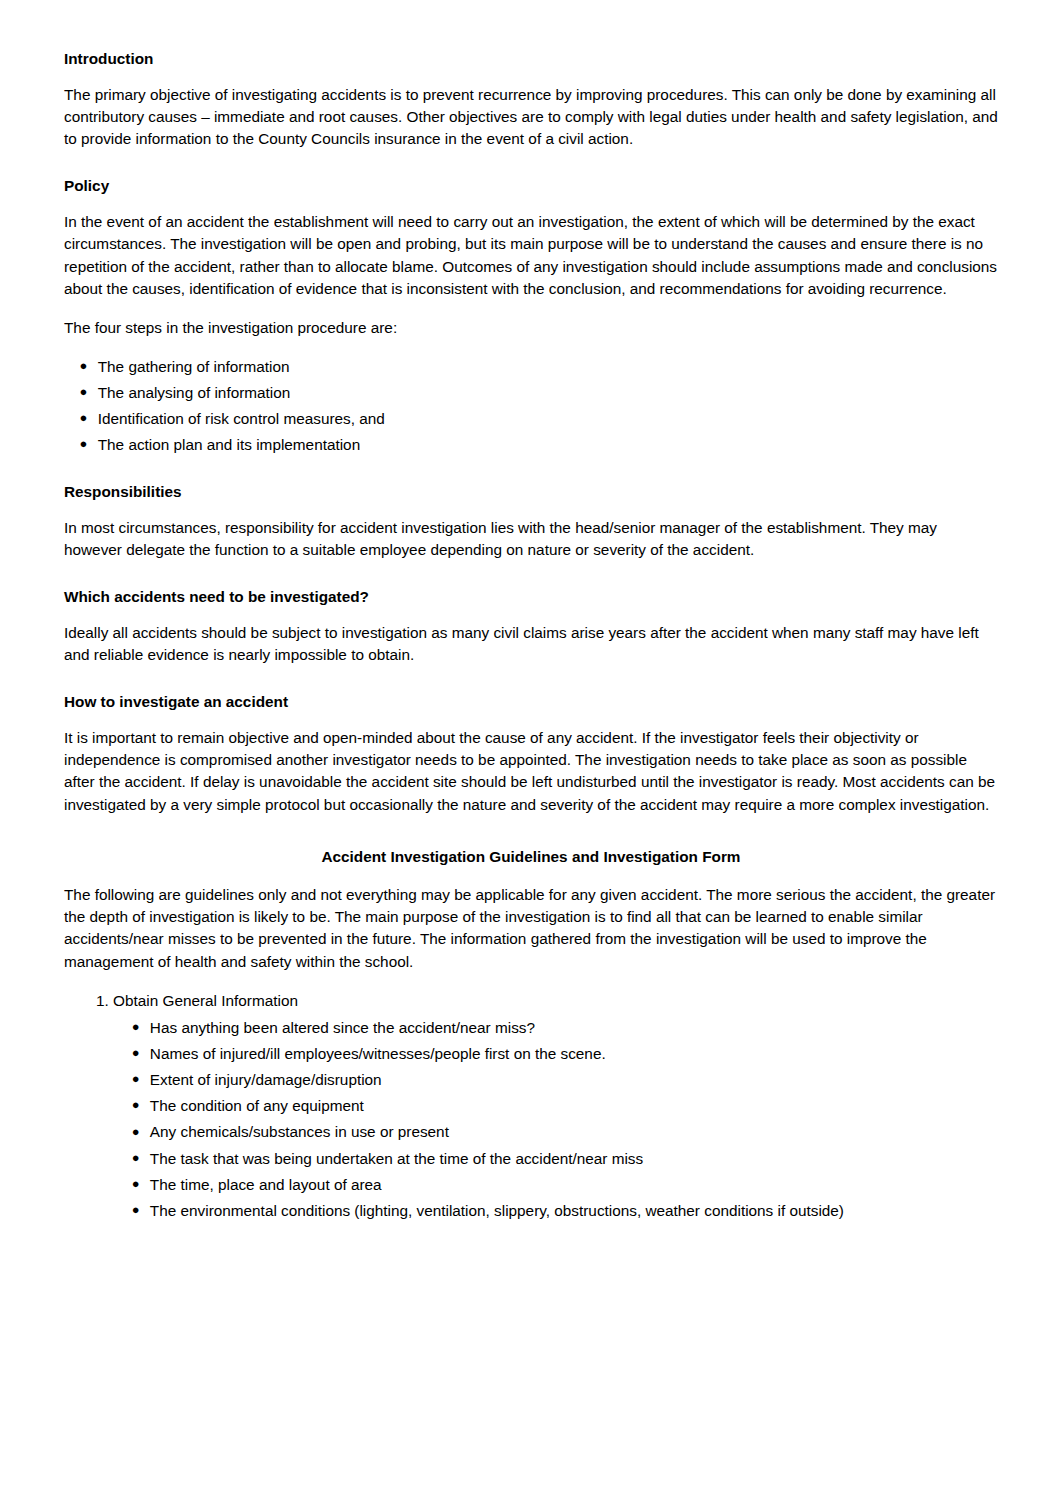Introduction
The primary objective of investigating accidents is to prevent recurrence by improving procedures. This can only be done by examining all contributory causes – immediate and root causes. Other objectives are to comply with legal duties under health and safety legislation, and to provide information to the County Councils insurance in the event of a civil action.
Policy
In the event of an accident the establishment will need to carry out an investigation, the extent of which will be determined by the exact circumstances. The investigation will be open and probing, but its main purpose will be to understand the causes and ensure there is no repetition of the accident, rather than to allocate blame. Outcomes of any investigation should include assumptions made and conclusions about the causes, identification of evidence that is inconsistent with the conclusion, and recommendations for avoiding recurrence.
The four steps in the investigation procedure are:
The gathering of information
The analysing of information
Identification of risk control measures, and
The action plan and its implementation
Responsibilities
In most circumstances, responsibility for accident investigation lies with the head/senior manager of the establishment. They may however delegate the function to a suitable employee depending on nature or severity of the accident.
Which accidents need to be investigated?
Ideally all accidents should be subject to investigation as many civil claims arise years after the accident when many staff may have left and reliable evidence is nearly impossible to obtain.
How to investigate an accident
It is important to remain objective and open-minded about the cause of any accident. If the investigator feels their objectivity or independence is compromised another investigator needs to be appointed. The investigation needs to take place as soon as possible after the accident. If delay is unavoidable the accident site should be left undisturbed until the investigator is ready. Most accidents can be investigated by a very simple protocol but occasionally the nature and severity of the accident may require a more complex investigation.
Accident Investigation Guidelines and Investigation Form
The following are guidelines only and not everything may be applicable for any given accident. The more serious the accident, the greater the depth of investigation is likely to be. The main purpose of the investigation is to find all that can be learned to enable similar accidents/near misses to be prevented in the future. The information gathered from the investigation will be used to improve the management of health and safety within the school.
Obtain General Information
Has anything been altered since the accident/near miss?
Names of injured/ill employees/witnesses/people first on the scene.
Extent of injury/damage/disruption
The condition of any equipment
Any chemicals/substances in use or present
The task that was being undertaken at the time of the accident/near miss
The time, place and layout of area
The environmental conditions (lighting, ventilation, slippery, obstructions, weather conditions if outside)